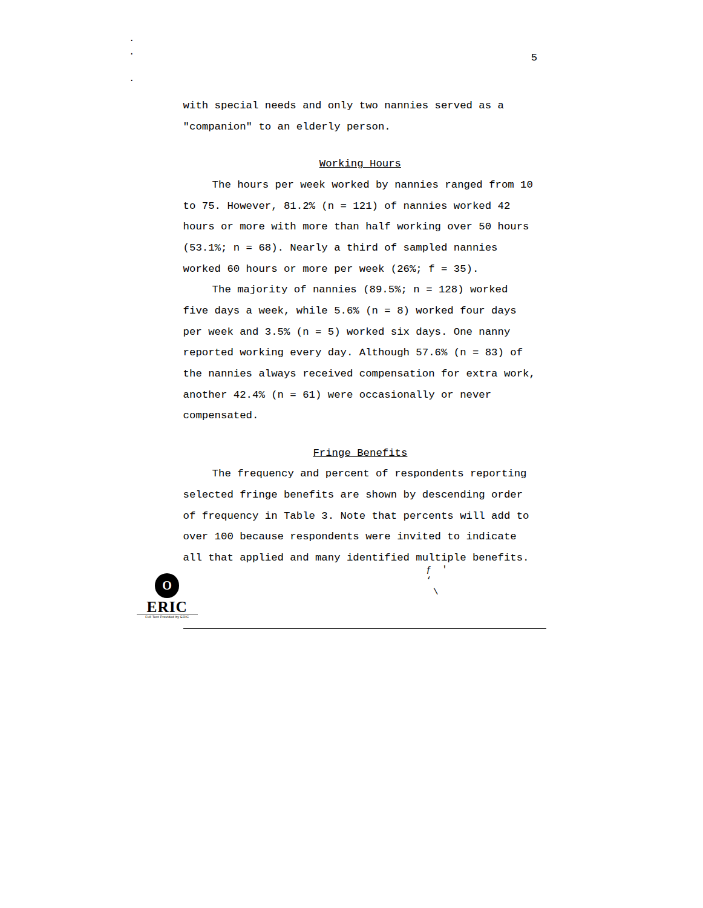.
.
.
5
with special needs and only two nannies served as a "companion" to an elderly person.
Working Hours
The hours per week worked by nannies ranged from 10 to 75. However, 81.2% (n = 121) of nannies worked 42 hours or more with more than half working over 50 hours (53.1%; n = 68). Nearly a third of sampled nannies worked 60 hours or more per week (26%; f = 35).
The majority of nannies (89.5%; n = 128) worked five days a week, while 5.6% (n = 8) worked four days per week and 3.5% (n = 5) worked six days. One nanny reported working every day. Although 57.6% (n = 83) of the nannies always received compensation for extra work, another 42.4% (n = 61) were occasionally or never compensated.
Fringe Benefits
The frequency and percent of respondents reporting selected fringe benefits are shown by descending order of frequency in Table 3. Note that percents will add to over 100 because respondents were invited to indicate all that applied and many identified multiple benefits.
ƒ '
‘ \
O
ERIC
Full Text Provided by ERIC